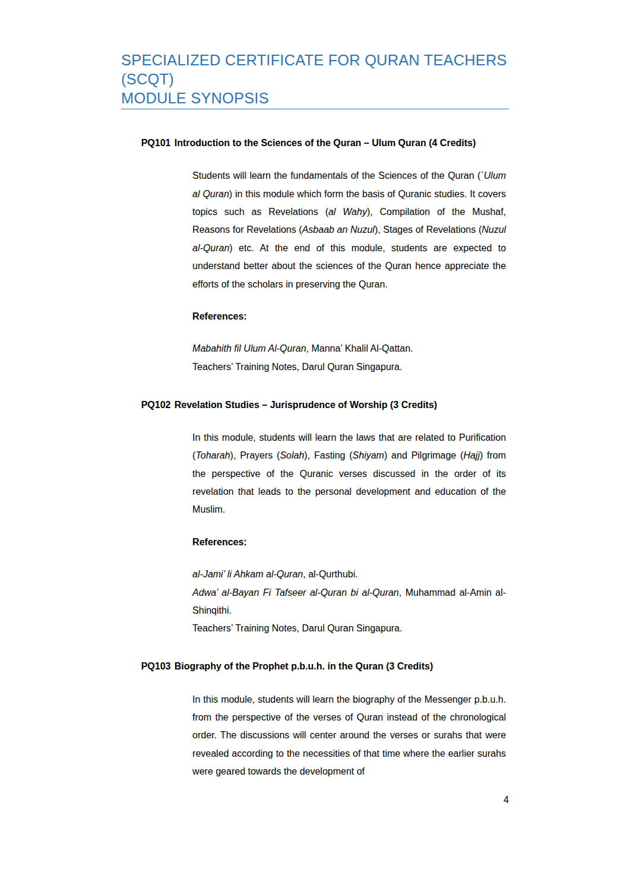Specialized Certificate for Quran Teachers (SCQT)
Module Synopsis
PQ101
Introduction to the Sciences of the Quran – Ulum Quran (4 Credits)
Students will learn the fundamentals of the Sciences of the Quran (`Ulum al Quran) in this module which form the basis of Quranic studies. It covers topics such as Revelations (al Wahy), Compilation of the Mushaf, Reasons for Revelations (Asbaab an Nuzul), Stages of Revelations (Nuzul al-Quran) etc. At the end of this module, students are expected to understand better about the sciences of the Quran hence appreciate the efforts of the scholars in preserving the Quran.
References:
Mabahith fil Ulum Al-Quran, Manna’ Khalil Al-Qattan.
Teachers’ Training Notes, Darul Quran Singapura.
PQ102
Revelation Studies – Jurisprudence of Worship (3 Credits)
In this module, students will learn the laws that are related to Purification (Toharah), Prayers (Solah), Fasting (Shiyam) and Pilgrimage (Hajj) from the perspective of the Quranic verses discussed in the order of its revelation that leads to the personal development and education of the Muslim.
References:
al-Jami’ li Ahkam al-Quran, al-Qurthubi.
Adwa’ al-Bayan Fi Tafseer al-Quran bi al-Quran, Muhammad al-Amin al-Shinqithi.
Teachers’ Training Notes, Darul Quran Singapura.
PQ103
Biography of the Prophet p.b.u.h. in the Quran (3 Credits)
In this module, students will learn the biography of the Messenger p.b.u.h. from the perspective of the verses of Quran instead of the chronological order. The discussions will center around the verses or surahs that were revealed according to the necessities of that time where the earlier surahs were geared towards the development of
4